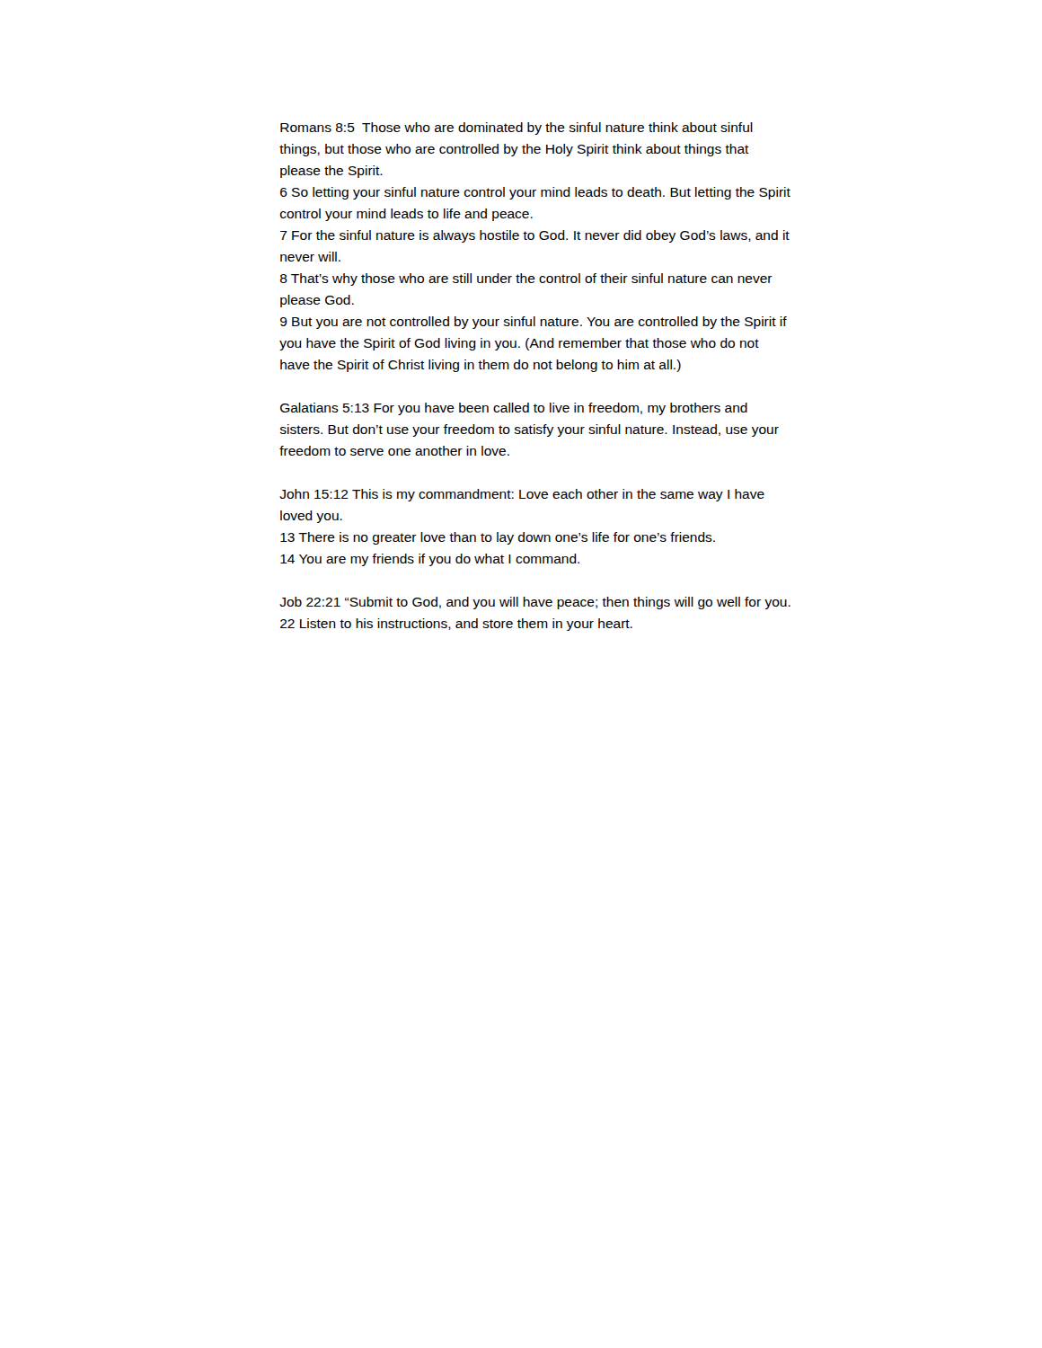Romans 8:5 Those who are dominated by the sinful nature think about sinful things, but those who are controlled by the Holy Spirit think about things that please the Spirit.
6 So letting your sinful nature control your mind leads to death. But letting the Spirit control your mind leads to life and peace.
7 For the sinful nature is always hostile to God. It never did obey God’s laws, and it never will.
8 That’s why those who are still under the control of their sinful nature can never please God.
9 But you are not controlled by your sinful nature. You are controlled by the Spirit if you have the Spirit of God living in you. (And remember that those who do not have the Spirit of Christ living in them do not belong to him at all.)
Galatians 5:13 For you have been called to live in freedom, my brothers and sisters. But don’t use your freedom to satisfy your sinful nature. Instead, use your freedom to serve one another in love.
John 15:12 This is my commandment: Love each other in the same way I have loved you.
13 There is no greater love than to lay down one’s life for one’s friends.
14 You are my friends if you do what I command.
Job 22:21 “Submit to God, and you will have peace; then things will go well for you.
22 Listen to his instructions, and store them in your heart.